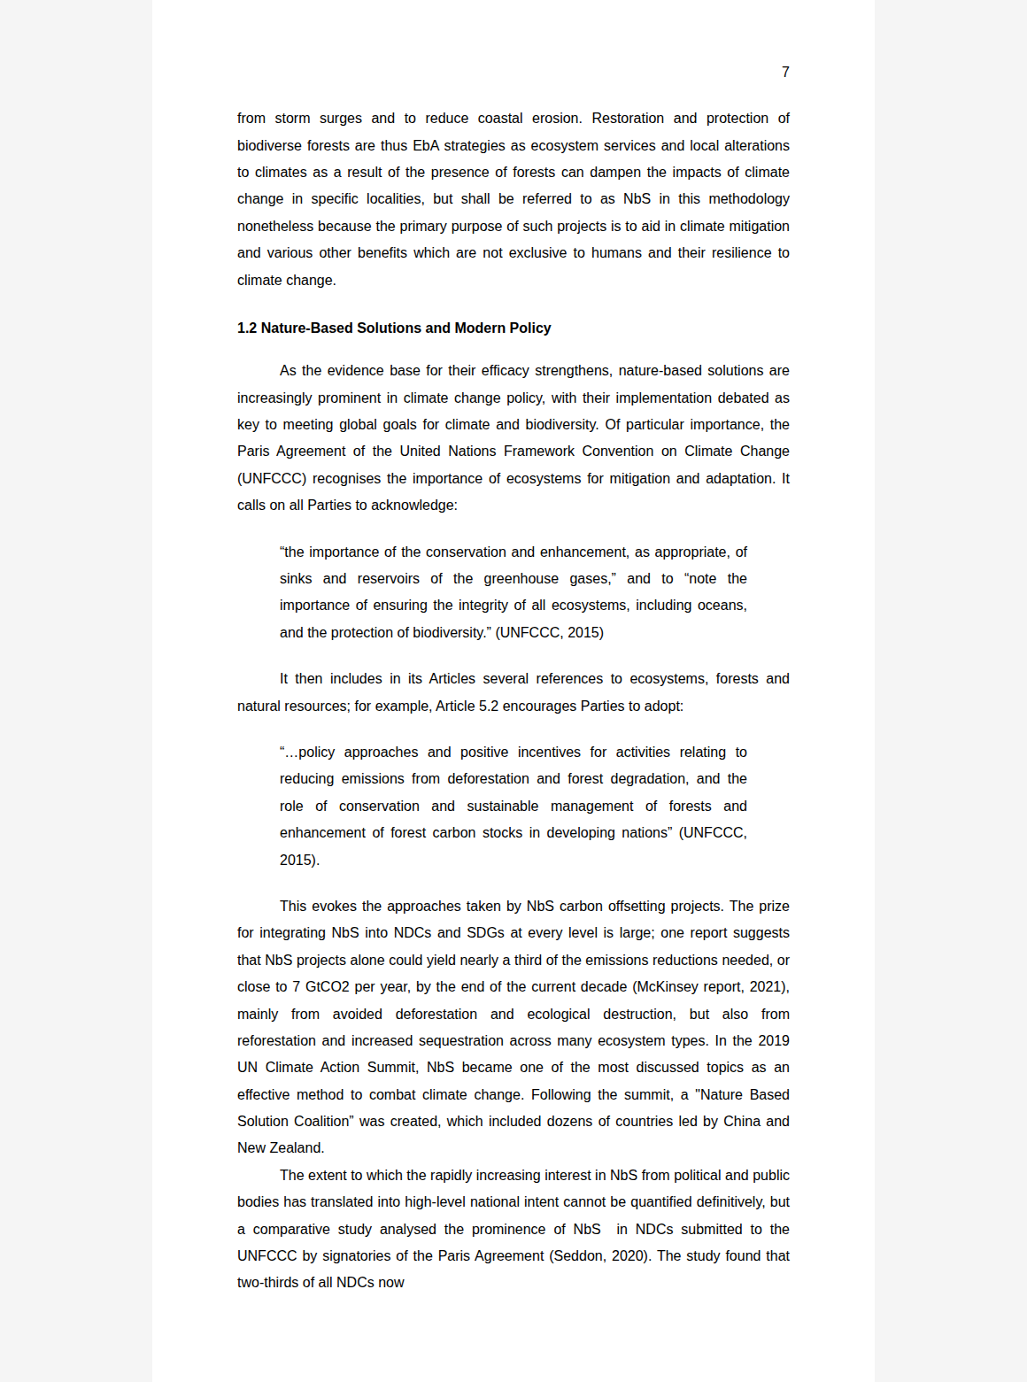7
from storm surges and to reduce coastal erosion. Restoration and protection of biodiverse forests are thus EbA strategies as ecosystem services and local alterations to climates as a result of the presence of forests can dampen the impacts of climate change in specific localities, but shall be referred to as NbS in this methodology nonetheless because the primary purpose of such projects is to aid in climate mitigation and various other benefits which are not exclusive to humans and their resilience to climate change.
1.2 Nature-Based Solutions and Modern Policy
As the evidence base for their efficacy strengthens, nature-based solutions are increasingly prominent in climate change policy, with their implementation debated as key to meeting global goals for climate and biodiversity. Of particular importance, the Paris Agreement of the United Nations Framework Convention on Climate Change (UNFCCC) recognises the importance of ecosystems for mitigation and adaptation. It calls on all Parties to acknowledge:
“the importance of the conservation and enhancement, as appropriate, of sinks and reservoirs of the greenhouse gases,” and to “note the importance of ensuring the integrity of all ecosystems, including oceans, and the protection of biodiversity.” (UNFCCC, 2015)
It then includes in its Articles several references to ecosystems, forests and natural resources; for example, Article 5.2 encourages Parties to adopt:
“…policy approaches and positive incentives for activities relating to reducing emissions from deforestation and forest degradation, and the role of conservation and sustainable management of forests and enhancement of forest carbon stocks in developing nations” (UNFCCC, 2015).
This evokes the approaches taken by NbS carbon offsetting projects. The prize for integrating NbS into NDCs and SDGs at every level is large; one report suggests that NbS projects alone could yield nearly a third of the emissions reductions needed, or close to 7 GtCO2 per year, by the end of the current decade (McKinsey report, 2021), mainly from avoided deforestation and ecological destruction, but also from reforestation and increased sequestration across many ecosystem types. In the 2019 UN Climate Action Summit, NbS became one of the most discussed topics as an effective method to combat climate change. Following the summit, a "Nature Based Solution Coalition” was created, which included dozens of countries led by China and New Zealand.
The extent to which the rapidly increasing interest in NbS from political and public bodies has translated into high-level national intent cannot be quantified definitively, but a comparative study analysed the prominence of NbS in NDCs submitted to the UNFCCC by signatories of the Paris Agreement (Seddon, 2020). The study found that two-thirds of all NDCs now